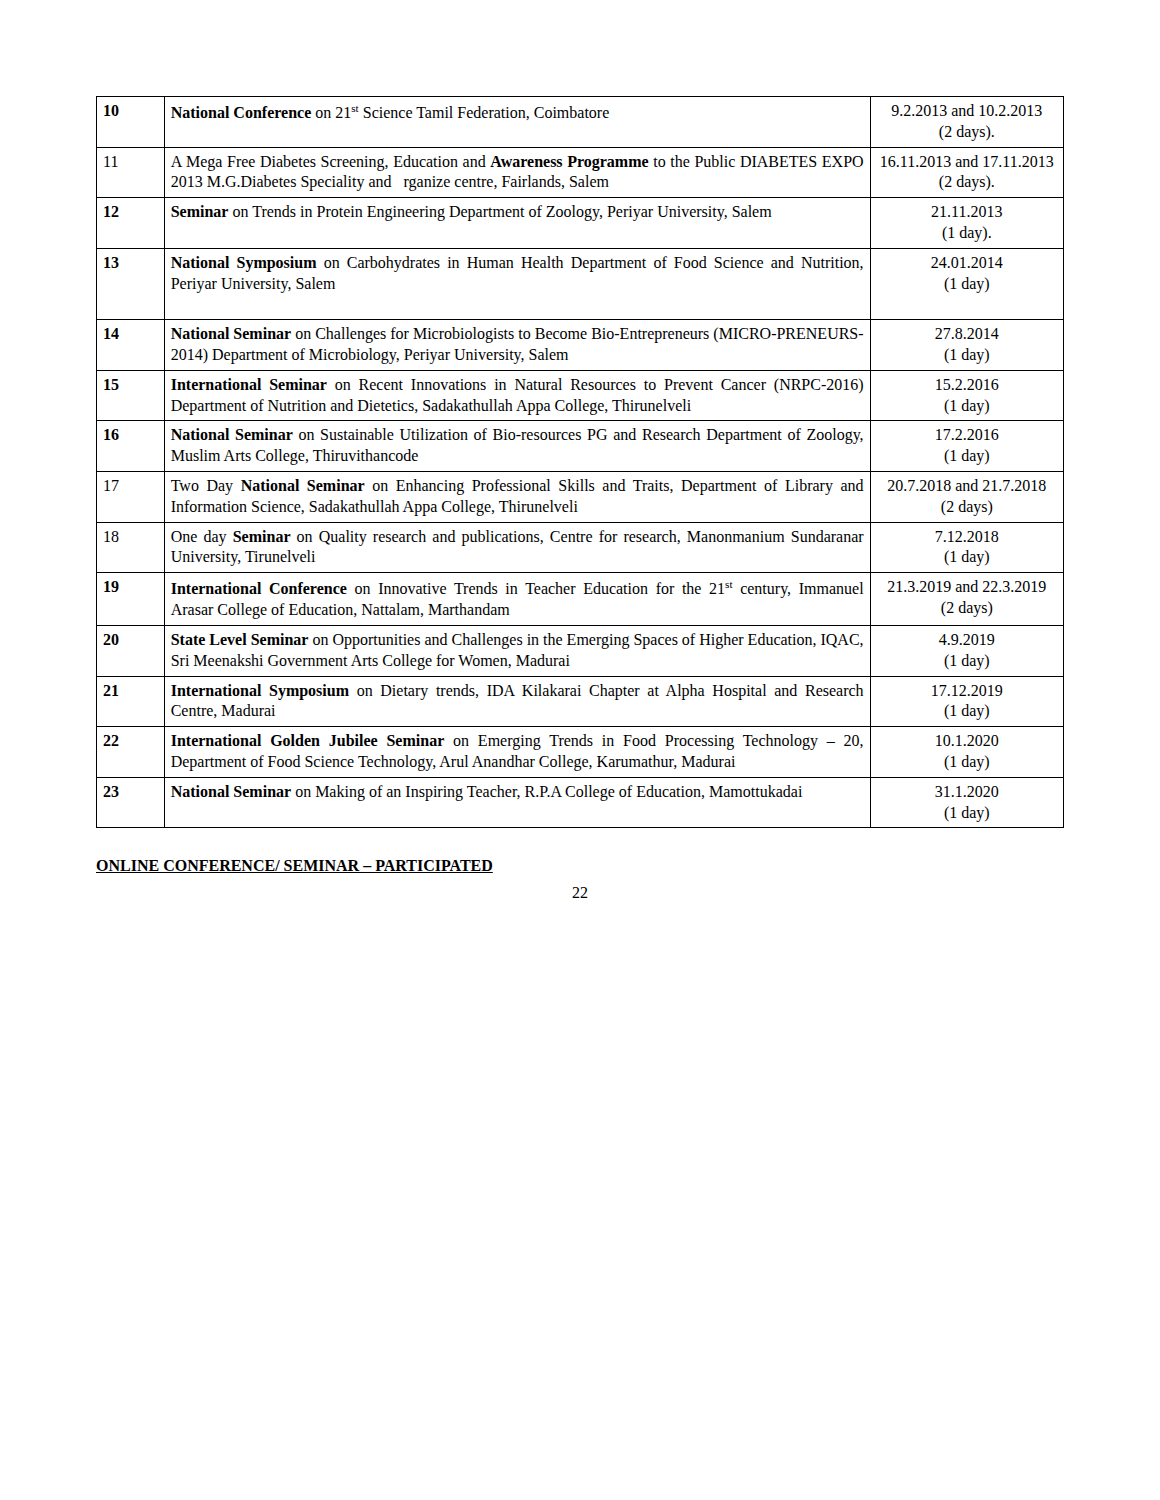| 10 | National Conference on 21 st Science Tamil Federation, Coimbatore | 9.2.2013 and 10.2.2013 (2 days). |
| 11 | A Mega Free Diabetes Screening, Education and Awareness Programme to the Public DIABETES EXPO 2013 M.G.Diabetes Speciality and rganize centre, Fairlands, Salem | 16.11.2013 and 17.11.2013 (2 days). |
| 12 | Seminar on Trends in Protein Engineering Department of Zoology, Periyar University, Salem | 21.11.2013 (1 day). |
| 13 | National Symposium on Carbohydrates in Human Health Department of Food Science and Nutrition, Periyar University, Salem | 24.01.2014 (1 day) |
| 14 | National Seminar on Challenges for Microbiologists to Become Bio-Entrepreneurs (MICRO-PRENEURS-2014) Department of Microbiology, Periyar University, Salem | 27.8.2014 (1 day) |
| 15 | International Seminar on Recent Innovations in Natural Resources to Prevent Cancer (NRPC-2016) Department of Nutrition and Dietetics, Sadakathullah Appa College, Thirunelveli | 15.2.2016 (1 day) |
| 16 | National Seminar on Sustainable Utilization of Bio-resources PG and Research Department of Zoology, Muslim Arts College, Thiruvithancode | 17.2.2016 (1 day) |
| 17 | Two Day National Seminar on Enhancing Professional Skills and Traits, Department of Library and Information Science, Sadakathullah Appa College, Thirunelveli | 20.7.2018 and 21.7.2018 (2 days) |
| 18 | One day Seminar on Quality research and publications, Centre for research, Manonmanium Sundaranar University, Tirunelveli | 7.12.2018 (1 day) |
| 19 | International Conference on Innovative Trends in Teacher Education for the 21 st century, Immanuel Arasar College of Education, Nattalam, Marthandam | 21.3.2019 and 22.3.2019 (2 days) |
| 20 | State Level Seminar on Opportunities and Challenges in the Emerging Spaces of Higher Education, IQAC, Sri Meenakshi Government Arts College for Women, Madurai | 4.9.2019 (1 day) |
| 21 | International Symposium on Dietary trends, IDA Kilakarai Chapter at Alpha Hospital and Research Centre, Madurai | 17.12.2019 (1 day) |
| 22 | International Golden Jubilee Seminar on Emerging Trends in Food Processing Technology – 20, Department of Food Science Technology, Arul Anandhar College, Karumathur, Madurai | 10.1.2020 (1 day) |
| 23 | National Seminar on Making of an Inspiring Teacher, R.P.A College of Education, Mamottukadai | 31.1.2020 (1 day) |
ONLINE CONFERENCE/ SEMINAR – PARTICIPATED
22